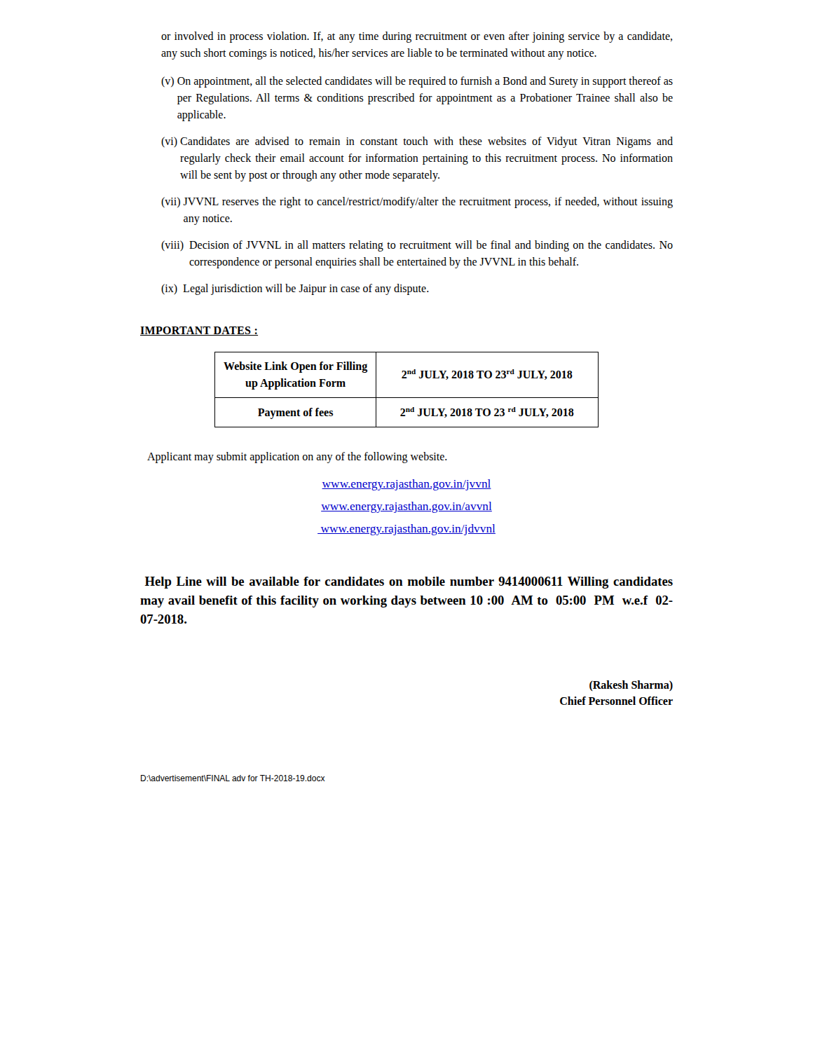or involved in process violation. If, at any time during recruitment or even after joining service by a candidate, any such short comings is noticed, his/her services are liable to be terminated without any notice.
(v) On appointment, all the selected candidates will be required to furnish a Bond and Surety in support thereof as per Regulations. All terms & conditions prescribed for appointment as a Probationer Trainee shall also be applicable.
(vi) Candidates are advised to remain in constant touch with these websites of Vidyut Vitran Nigams and regularly check their email account for information pertaining to this recruitment process. No information will be sent by post or through any other mode separately.
(vii) JVVNL reserves the right to cancel/restrict/modify/alter the recruitment process, if needed, without issuing any notice.
(viii) Decision of JVVNL in all matters relating to recruitment will be final and binding on the candidates. No correspondence or personal enquiries shall be entertained by the JVVNL in this behalf.
(ix) Legal jurisdiction will be Jaipur in case of any dispute.
IMPORTANT DATES :
| Website Link Open for Filling up Application Form | 2 nd JULY, 2018 TO 23 rd JULY, 2018 |
| Payment of fees | 2 nd JULY, 2018 TO 23 rd JULY, 2018 |
Applicant may submit application on any of the following website.
www.energy.rajasthan.gov.in/jvvnl
www.energy.rajasthan.gov.in/avvnl
www.energy.rajasthan.gov.in/jdvvnl
Help Line will be available for candidates on mobile number 9414000611 Willing candidates may avail benefit of this facility on working days between 10 :00 AM to 05:00 PM w.e.f 02-07-2018.
(Rakesh Sharma)
Chief Personnel Officer
D:\advertisement\FINAL adv for TH-2018-19.docx